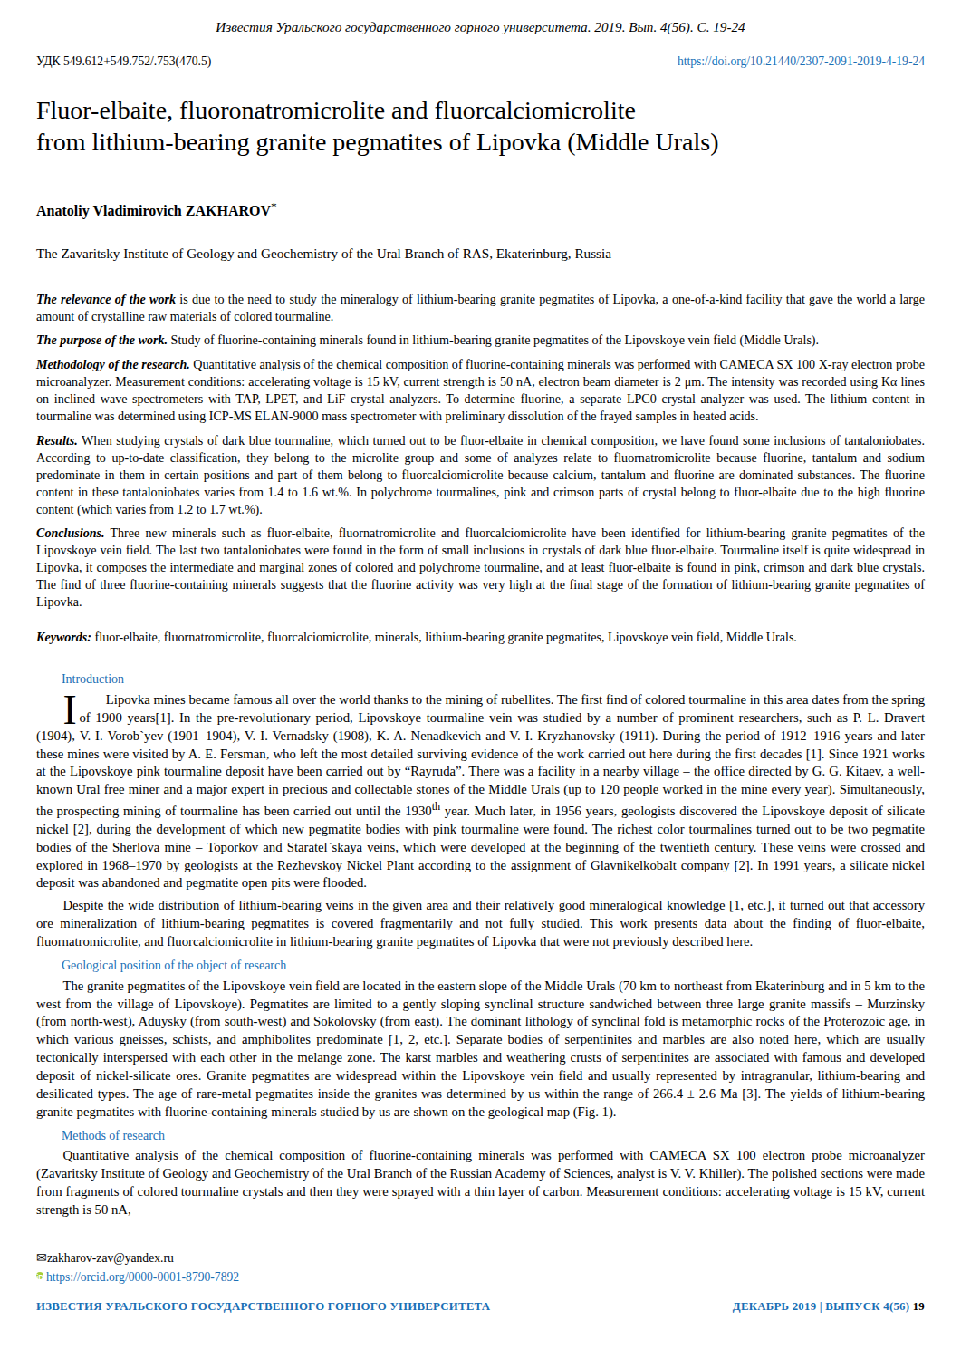Известия Уральского государственного горного университета. 2019. Вып. 4(56). С. 19-24
УДК 549.612+549.752/.753(470.5) https://doi.org/10.21440/2307-2091-2019-4-19-24
Fluor-elbaite, fluoronatromicrolite and fluorcalciomicrolite
from lithium-bearing granite pegmatites of Lipovka (Middle Urals)
Anatoliy Vladimirovich ZAKHAROV*
The Zavaritsky Institute of Geology and Geochemistry of the Ural Branch of RAS, Ekaterinburg, Russia
The relevance of the work is due to the need to study the mineralogy of lithium-bearing granite pegmatites of Lipovka, a one-of-a-kind facility that gave the world a large amount of crystalline raw materials of colored tourmaline.
The purpose of the work. Study of fluorine-containing minerals found in lithium-bearing granite pegmatites of the Lipovskoye vein field (Middle Urals).
Methodology of the research. Quantitative analysis of the chemical composition of fluorine-containing minerals was performed with CAMECA SX 100 X-ray electron probe microanalyzer. Measurement conditions: accelerating voltage is 15 kV, current strength is 50 nA, electron beam diameter is 2 μm. The intensity was recorded using Kα lines on inclined wave spectrometers with TAP, LPET, and LiF crystal analyzers. To determine fluorine, a separate LPC0 crystal analyzer was used. The lithium content in tourmaline was determined using ICP-MS ELAN-9000 mass spectrometer with preliminary dissolution of the frayed samples in heated acids.
Results. When studying crystals of dark blue tourmaline, which turned out to be fluor-elbaite in chemical composition, we have found some inclusions of tantaloniobates. According to up-to-date classification, they belong to the microlite group and some of analyzes relate to fluornatromicrolite because fluorine, tantalum and sodium predominate in them in certain positions and part of them belong to fluorcalciomicrolite because calcium, tantalum and fluorine are dominated substances. The fluorine content in these tantaloniobates varies from 1.4 to 1.6 wt.%. In polychrome tourmalines, pink and crimson parts of crystal belong to fluor-elbaite due to the high fluorine content (which varies from 1.2 to 1.7 wt.%).
Conclusions. Three new minerals such as fluor-elbaite, fluornatromicrolite and fluorcalciomicrolite have been identified for lithium-bearing granite pegmatites of the Lipovskoye vein field. The last two tantaloniobates were found in the form of small inclusions in crystals of dark blue fluor-elbaite. Tourmaline itself is quite widespread in Lipovka, it composes the intermediate and marginal zones of colored and polychrome tourmaline, and at least fluor-elbaite is found in pink, crimson and dark blue crystals. The find of three fluorine-containing minerals suggests that the fluorine activity was very high at the final stage of the formation of lithium-bearing granite pegmatites of Lipovka.
Keywords: fluor-elbaite, fluornatromicrolite, fluorcalciomicrolite, minerals, lithium-bearing granite pegmatites, Lipovskoye vein field, Middle Urals.
Introduction
ILipovka mines became famous all over the world thanks to the mining of rubellites. The first find of colored tourmaline in this area dates from the spring of 1900 years[1]. In the pre-revolutionary period, Lipovskoye tourmaline vein was studied by a number of prominent researchers, such as P. L. Dravert (1904), V. I. Vorob`yev (1901–1904), V. I. Vernadsky (1908), K. A. Nenadkevich and V. I. Kryzhanovsky (1911). During the period of 1912–1916 years and later these mines were visited by A. E. Fersman, who left the most detailed surviving evidence of the work carried out here during the first decades [1]. Since 1921 works at the Lipovskoye pink tourmaline deposit have been carried out by “Rayruda”. There was a facility in a nearby village – the office directed by G. G. Kitaev, a well-known Ural free miner and a major expert in precious and collectable stones of the Middle Urals (up to 120 people worked in the mine every year). Simultaneously, the prospecting mining of tourmaline has been carried out until the 1930th year. Much later, in 1956 years, geologists discovered the Lipovskoye deposit of silicate nickel [2], during the development of which new pegmatite bodies with pink tourmaline were found. The richest color tourmalines turned out to be two pegmatite bodies of the Sherlova mine – Toporkov and Staratel`skaya veins, which were developed at the beginning of the twentieth century. These veins were crossed and explored in 1968–1970 by geologists at the Rezhevskoy Nickel Plant according to the assignment of Glavnikelkobalt company [2]. In 1991 years, a silicate nickel deposit was abandoned and pegmatite open pits were flooded.
Despite the wide distribution of lithium-bearing veins in the given area and their relatively good mineralogical knowledge [1, etc.], it turned out that accessory ore mineralization of lithium-bearing pegmatites is covered fragmentarily and not fully studied. This work presents data about the finding of fluor-elbaite, fluornatromicrolite, and fluorcalciomicrolite in lithium-bearing granite pegmatites of Lipovka that were not previously described here.
Geological position of the object of research
The granite pegmatites of the Lipovskoye vein field are located in the eastern slope of the Middle Urals (70 km to northeast from Ekaterinburg and in 5 km to the west from the village of Lipovskoye). Pegmatites are limited to a gently sloping synclinal structure sandwiched between three large granite massifs – Murzinsky (from north-west), Aduysky (from south-west) and Sokolovsky (from east). The dominant lithology of synclinal fold is metamorphic rocks of the Proterozoic age, in which various gneisses, schists, and amphibolites predominate [1, 2, etc.]. Separate bodies of serpentinites and marbles are also noted here, which are usually tectonically interspersed with each other in the melange zone. The karst marbles and weathering crusts of serpentinites are associated with famous and developed deposit of nickel-silicate ores. Granite pegmatites are widespread within the Lipovskoye vein field and usually represented by intragranular, lithium-bearing and desilicated types. The age of rare-metal pegmatites inside the granites was determined by us within the range of 266.4 ± 2.6 Ma [3]. The yields of lithium-bearing granite pegmatites with fluorine-containing minerals studied by us are shown on the geological map (Fig. 1).
Methods of research
Quantitative analysis of the chemical composition of fluorine-containing minerals was performed with CAMECA SX 100 electron probe microanalyzer (Zavaritsky Institute of Geology and Geochemistry of the Ural Branch of the Russian Academy of Sciences, analyst is V. V. Khiller). The polished sections were made from fragments of colored tourmaline crystals and then they were sprayed with a thin layer of carbon. Measurement conditions: accelerating voltage is 15 kV, current strength is 50 nA,
✉zakharov-zav@yandex.ru iDhttps://orcid.org/0000-0001-8790-7892
ИЗВЕСТИЯ УРАЛЬСКОГО ГОСУДАРСТВЕННОГО ГОРНОГО УНИВЕРСИТЕТА ДЕКАБРЬ 2019 | ВЫПУСК 4(56) 19